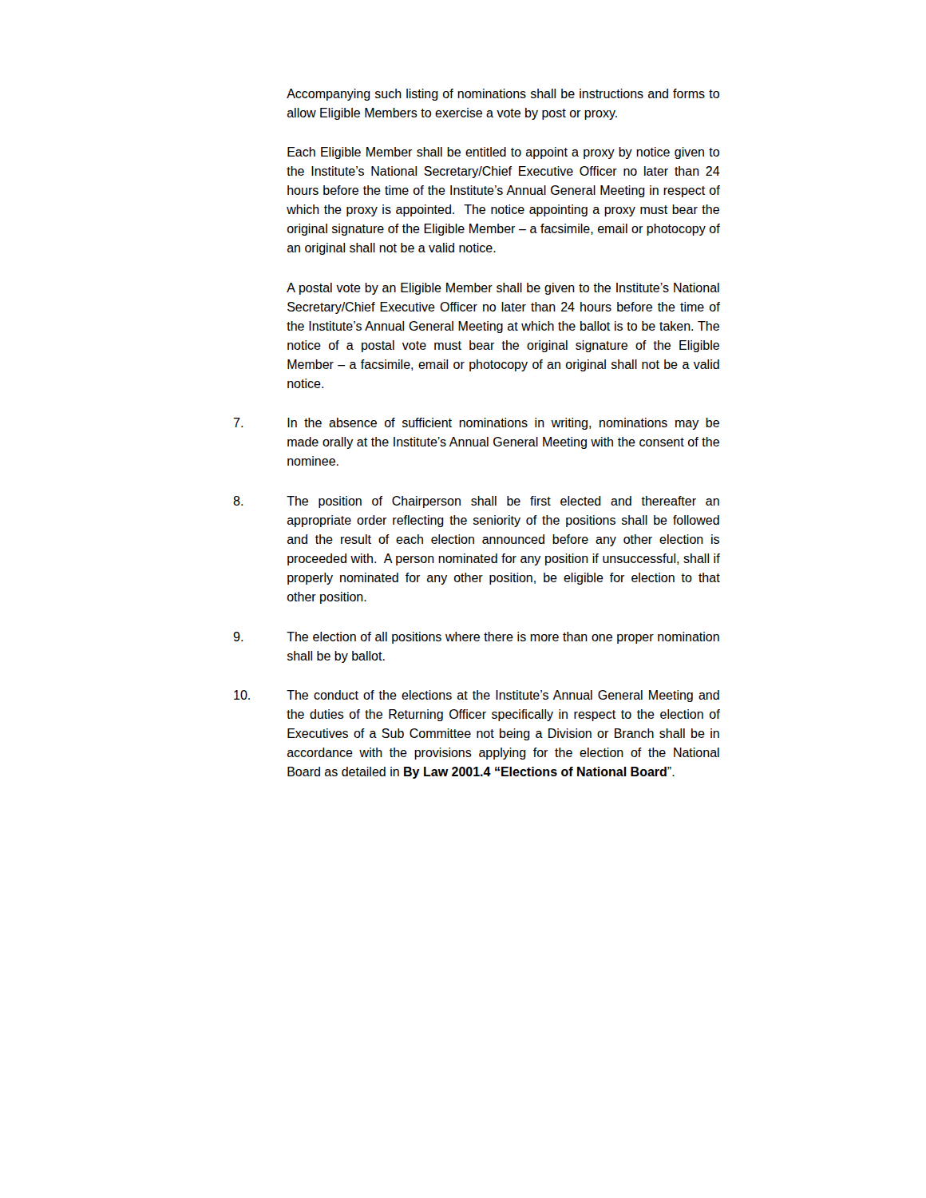Accompanying such listing of nominations shall be instructions and forms to allow Eligible Members to exercise a vote by post or proxy.
Each Eligible Member shall be entitled to appoint a proxy by notice given to the Institute’s National Secretary/Chief Executive Officer no later than 24 hours before the time of the Institute’s Annual General Meeting in respect of which the proxy is appointed. The notice appointing a proxy must bear the original signature of the Eligible Member – a facsimile, email or photocopy of an original shall not be a valid notice.
A postal vote by an Eligible Member shall be given to the Institute’s National Secretary/Chief Executive Officer no later than 24 hours before the time of the Institute’s Annual General Meeting at which the ballot is to be taken. The notice of a postal vote must bear the original signature of the Eligible Member – a facsimile, email or photocopy of an original shall not be a valid notice.
7.
In the absence of sufficient nominations in writing, nominations may be made orally at the Institute’s Annual General Meeting with the consent of the nominee.
8.
The position of Chairperson shall be first elected and thereafter an appropriate order reflecting the seniority of the positions shall be followed and the result of each election announced before any other election is proceeded with. A person nominated for any position if unsuccessful, shall if properly nominated for any other position, be eligible for election to that other position.
9.
The election of all positions where there is more than one proper nomination shall be by ballot.
10.
The conduct of the elections at the Institute’s Annual General Meeting and the duties of the Returning Officer specifically in respect to the election of Executives of a Sub Committee not being a Division or Branch shall be in accordance with the provisions applying for the election of the National Board as detailed in By Law 2001.4 “Elections of National Board”.